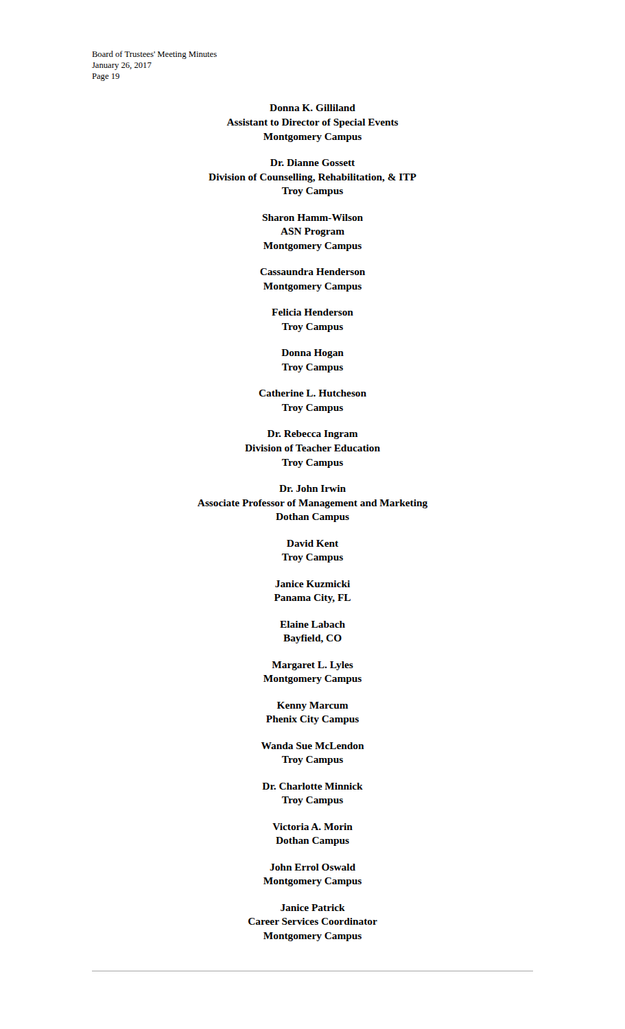Board of Trustees' Meeting Minutes
January 26, 2017
Page 19
Donna K. Gilliland
Assistant to Director of Special Events
Montgomery Campus
Dr. Dianne Gossett
Division of Counselling, Rehabilitation, & ITP
Troy Campus
Sharon Hamm-Wilson
ASN Program
Montgomery Campus
Cassaundra Henderson
Montgomery Campus
Felicia Henderson
Troy Campus
Donna Hogan
Troy Campus
Catherine L. Hutcheson
Troy Campus
Dr. Rebecca Ingram
Division of Teacher Education
Troy Campus
Dr. John Irwin
Associate Professor of Management and Marketing
Dothan Campus
David Kent
Troy Campus
Janice Kuzmicki
Panama City, FL
Elaine Labach
Bayfield, CO
Margaret L. Lyles
Montgomery Campus
Kenny Marcum
Phenix City Campus
Wanda Sue McLendon
Troy Campus
Dr. Charlotte Minnick
Troy Campus
Victoria A. Morin
Dothan Campus
John Errol Oswald
Montgomery Campus
Janice Patrick
Career Services Coordinator
Montgomery Campus